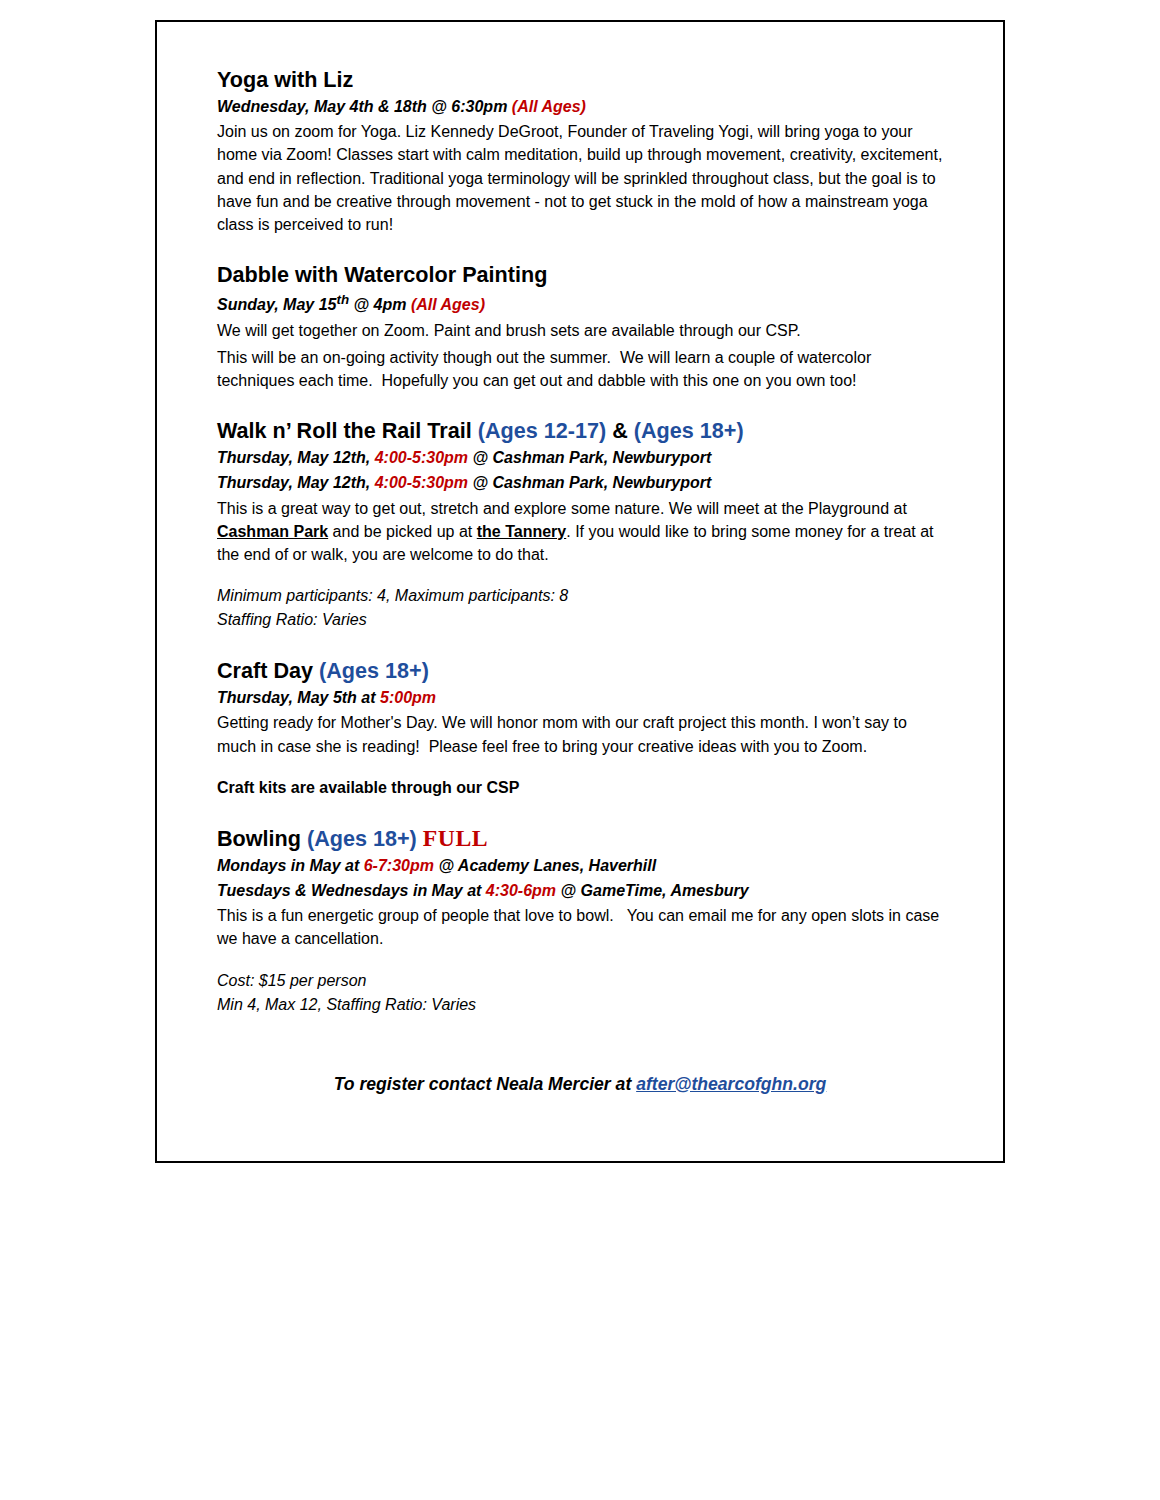Yoga with Liz
Wednesday, May 4th & 18th @ 6:30pm (All Ages)
Join us on zoom for Yoga. Liz Kennedy DeGroot, Founder of Traveling Yogi, will bring yoga to your home via Zoom! Classes start with calm meditation, build up through movement, creativity, excitement, and end in reflection. Traditional yoga terminology will be sprinkled throughout class, but the goal is to have fun and be creative through movement - not to get stuck in the mold of how a mainstream yoga class is perceived to run!
Dabble with Watercolor Painting
Sunday, May 15th @ 4pm (All Ages)
We will get together on Zoom. Paint and brush sets are available through our CSP.
This will be an on-going activity though out the summer. We will learn a couple of watercolor techniques each time. Hopefully you can get out and dabble with this one on you own too!
Walk n’ Roll the Rail Trail (Ages 12-17) & (Ages 18+)
Thursday, May 12th, 4:00-5:30pm @ Cashman Park, Newburyport
Thursday, May 12th, 4:00-5:30pm @ Cashman Park, Newburyport
This is a great way to get out, stretch and explore some nature. We will meet at the Playground at Cashman Park and be picked up at the Tannery. If you would like to bring some money for a treat at the end of or walk, you are welcome to do that.
Minimum participants: 4, Maximum participants: 8
Staffing Ratio: Varies
Craft Day (Ages 18+)
Thursday, May 5th at 5:00pm
Getting ready for Mother's Day. We will honor mom with our craft project this month. I won’t say to much in case she is reading! Please feel free to bring your creative ideas with you to Zoom.
Craft kits are available through our CSP
Bowling (Ages 18+) FULL
Mondays in May at 6-7:30pm @ Academy Lanes, Haverhill
Tuesdays & Wednesdays in May at 4:30-6pm @ GameTime, Amesbury
This is a fun energetic group of people that love to bowl. You can email me for any open slots in case we have a cancellation.
Cost: $15 per person
Min 4, Max 12, Staffing Ratio: Varies
To register contact Neala Mercier at after@thearcofghn.org